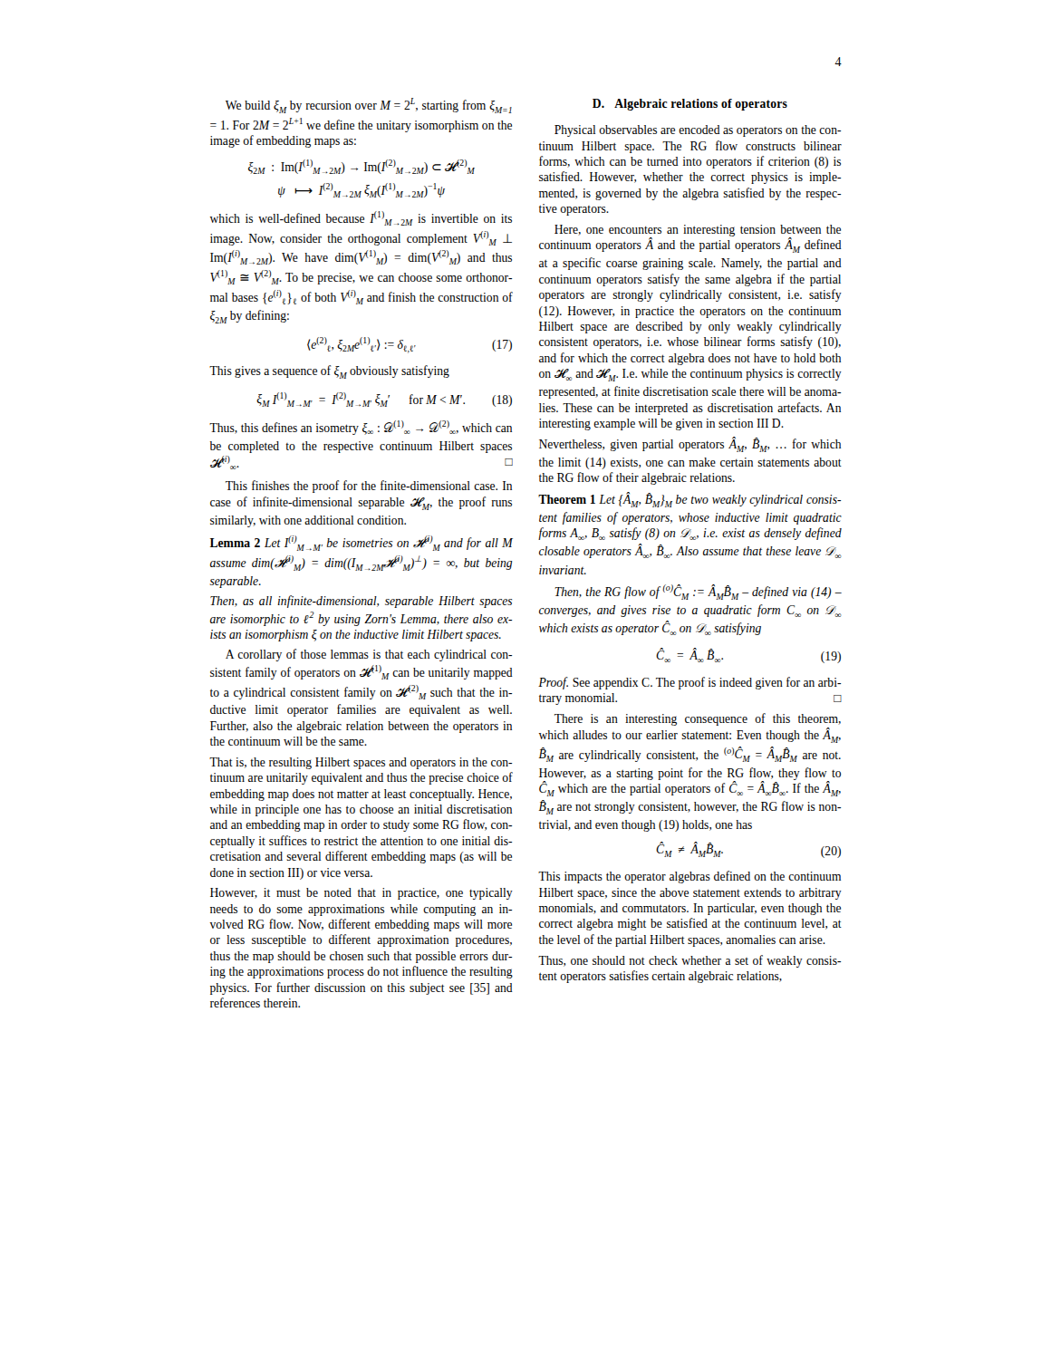4
We build ξM by recursion over M = 2L, starting from ξM=1 = 1. For 2M = 2L+1 we define the unitary isomorphism on the image of embedding maps as:
ξ2M : Im(I(1)M→2M) → Im(I(2)M→2M) ⊂ 𝓗(2)M
ψ ⟼ I(2)M→2M ξM(I(1)M→2M)−1ψ
which is well-defined because I(1)M→2M is invertible on its image. Now, consider the orthogonal complement V(i)M ⊥ Im(I(i)M→2M). We have dim(V(1)M) = dim(V(2)M) and thus V(1)M ≅ V(2)M. To be precise, we can choose some orthonormal bases {e(i)ℓ}ℓ of both V(i)M and finish the construction of ξ2M by defining:
⟨e(2)ℓ, ξ2Me(1)ℓ′⟩ := δℓ,ℓ′ (17)
This gives a sequence of ξM obviously satisfying
ξM I(1)M→M′ = I(2)M→M′ ξM′ for M < M′. (18)
Thus, this defines an isometry ξ∞ : 𝒟(1)∞ → 𝒟(2)∞, which can be completed to the respective continuum Hilbert spaces 𝓗(i)∞. □
This finishes the proof for the finite-dimensional case. In case of infinite-dimensional separable 𝓗M, the proof runs similarly, with one additional condition.
Lemma 2 Let I(i)M→M′ be isometries on 𝓗(i)M and for all M assume dim(𝓗(i)M) = dim((IM→2M𝓗(i)M)⊥) = ∞, but being separable.
Then, as all infinite-dimensional, separable Hilbert spaces are isomorphic to ℓ2 by using Zorn's Lemma, there also exists an isomorphism ξ on the inductive limit Hilbert spaces.
A corollary of those lemmas is that each cylindrical consistent family of operators on 𝓗(1)M can be unitarily mapped to a cylindrical consistent family on 𝓗(2)M such that the inductive limit operator families are equivalent as well. Further, also the algebraic relation between the operators in the continuum will be the same.
That is, the resulting Hilbert spaces and operators in the continuum are unitarily equivalent and thus the precise choice of embedding map does not matter at least conceptually. Hence, while in principle one has to choose an initial discretisation and an embedding map in order to study some RG flow, conceptually it suffices to restrict the attention to one initial discretisation and several different embedding maps (as will be done in section III) or vice versa.
However, it must be noted that in practice, one typically needs to do some approximations while computing an involved RG flow. Now, different embedding maps will more or less susceptible to different approximation procedures, thus the map should be chosen such that possible errors during the approximations process do not influence the resulting physics. For further discussion on this subject see [35] and references therein.
D. Algebraic relations of operators
Physical observables are encoded as operators on the continuum Hilbert space. The RG flow constructs bilinear forms, which can be turned into operators if criterion (8) is satisfied. However, whether the correct physics is implemented, is governed by the algebra satisfied by the respective operators.
Here, one encounters an interesting tension between the continuum operators Â and the partial operators ÂM defined at a specific coarse graining scale. Namely, the partial and continuum operators satisfy the same algebra if the partial operators are strongly cylindrically consistent, i.e. satisfy (12). However, in practice the operators on the continuum Hilbert space are described by only weakly cylindrically consistent operators, i.e. whose bilinear forms satisfy (10), and for which the correct algebra does not have to hold both on 𝓗∞ and 𝓗M. I.e. while the continuum physics is correctly represented, at finite discretisation scale there will be anomalies. These can be interpreted as discretisation artefacts. An interesting example will be given in section III D.
Nevertheless, given partial operators ÂM, B̂M, … for which the limit (14) exists, one can make certain statements about the RG flow of their algebraic relations.
Theorem 1 Let {ÂM, B̂M}M be two weakly cylindrical consistent families of operators, whose inductive limit quadratic forms A∞, B∞ satisfy (8) on 𝒟∞, i.e. exist as densely defined closable operators Â∞, B̂∞. Also assume that these leave 𝒟∞ invariant.
Then, the RG flow of (o)ĈM := ÂM B̂M – defined via (14) – converges, and gives rise to a quadratic form C∞ on 𝒟∞ which exists as operator Ĉ∞ on 𝒟∞ satisfying
Ĉ∞ = Â∞ B̂∞. (19)
Proof. See appendix C. The proof is indeed given for an arbitrary monomial. □
There is an interesting consequence of this theorem, which alludes to our earlier statement: Even though the ÂM, B̂M are cylindrically consistent, the (o)ĈM = ÂM B̂M are not. However, as a starting point for the RG flow, they flow to ĈM which are the partial operators of Ĉ∞ = Â∞B̂∞. If the ÂM, B̂M are not strongly consistent, however, the RG flow is nontrivial, and even though (19) holds, one has
ĈM ≠ ÂM B̂M. (20)
This impacts the operator algebras defined on the continuum Hilbert space, since the above statement extends to arbitrary monomials, and commutators. In particular, even though the correct algebra might be satisfied at the continuum level, at the level of the partial Hilbert spaces, anomalies can arise.
Thus, one should not check whether a set of weakly consistent operators satisfies certain algebraic relations,